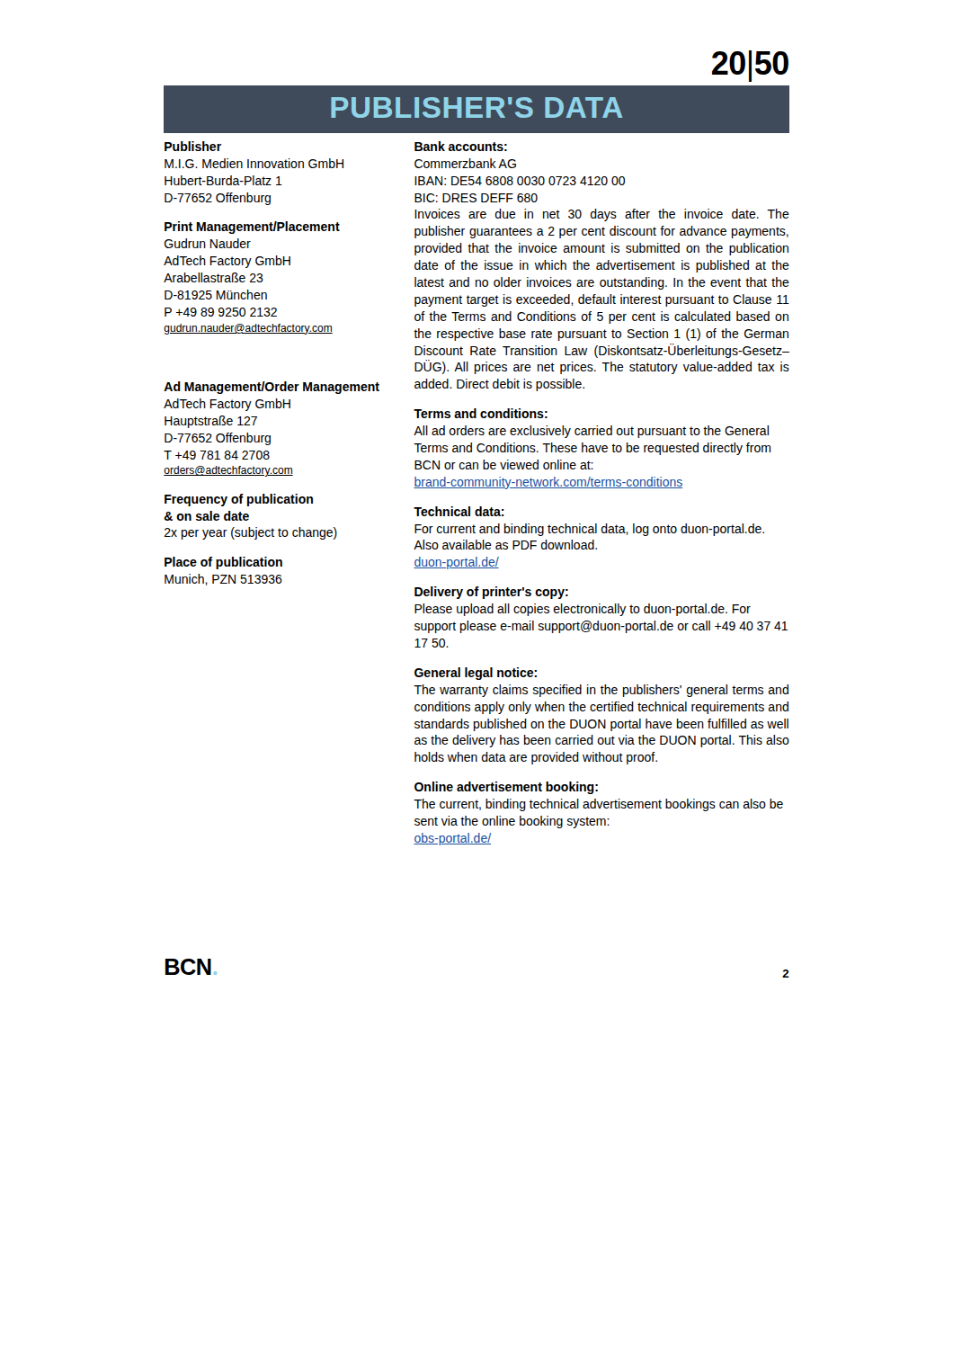20|50
PUBLISHER'S DATA
Publisher
M.I.G. Medien Innovation GmbH
Hubert-Burda-Platz 1
D-77652 Offenburg
Print Management/Placement
Gudrun Nauder
AdTech Factory GmbH
Arabellastraße 23
D-81925 München
P +49 89 9250 2132
gudrun.nauder@adtechfactory.com
Ad Management/Order Management
AdTech Factory GmbH
Hauptstraße 127
D-77652 Offenburg
T +49 781 84 2708
orders@adtechfactory.com
Frequency of publication
& on sale date
2x per year (subject to change)
Place of publication
Munich, PZN 513936
Bank accounts:
Commerzbank AG
IBAN: DE54 6808 0030 0723 4120 00
BIC: DRES DEFF 680
Invoices are due in net 30 days after the invoice date. The publisher guarantees a 2 per cent discount for advance payments, provided that the invoice amount is submitted on the publication date of the issue in which the advertisement is published at the latest and no older invoices are outstanding. In the event that the payment target is exceeded, default interest pursuant to Clause 11 of the Terms and Conditions of 5 per cent is calculated based on the respective base rate pursuant to Section 1 (1) of the German Discount Rate Transition Law (Diskontsatz-Überleitungs-Gesetz– DÜG). All prices are net prices. The statutory value-added tax is added. Direct debit is possible.
Terms and conditions:
All ad orders are exclusively carried out pursuant to the General Terms and Conditions. These have to be requested directly from BCN or can be viewed online at:
brand-community-network.com/terms-conditions
Technical data:
For current and binding technical data, log onto duon-portal.de. Also available as PDF download.
duon-portal.de/
Delivery of printer's copy:
Please upload all copies electronically to duon-portal.de. For support please e-mail support@duon-portal.de or call +49 40 37 41 17 50.
General legal notice:
The warranty claims specified in the publishers' general terms and conditions apply only when the certified technical requirements and standards published on the DUON portal have been fulfilled as well as the delivery has been carried out via the DUON portal. This also holds when data are provided without proof.
Online advertisement booking:
The current, binding technical advertisement bookings can also be sent via the online booking system:
obs-portal.de/
BCN.
2